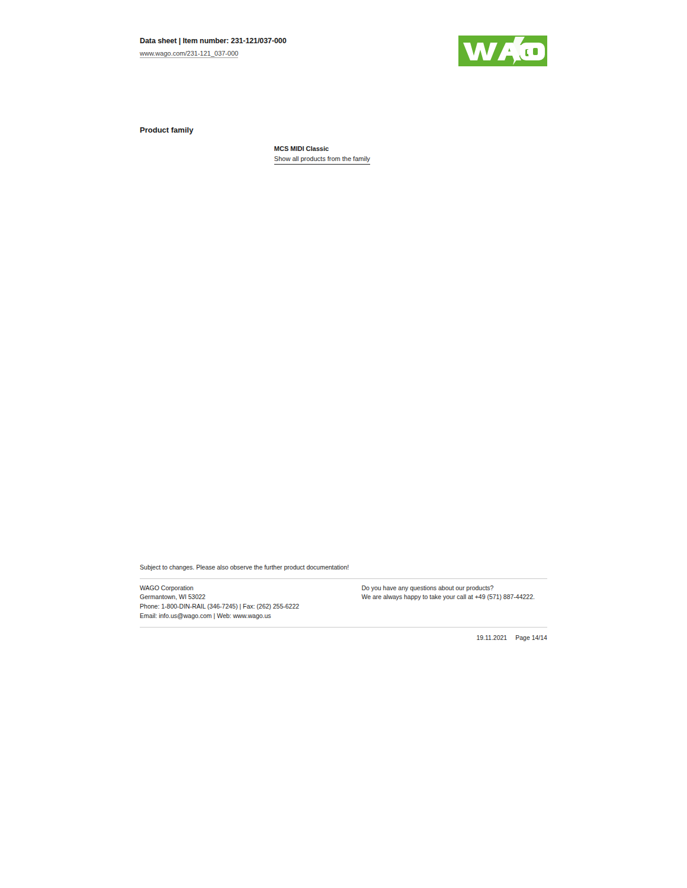Data sheet | Item number: 231-121/037-000
www.wago.com/231-121_037-000
Product family
MCS MIDI Classic
Show all products from the family
Subject to changes. Please also observe the further product documentation!
WAGO Corporation
Germantown, WI 53022
Phone: 1-800-DIN-RAIL (346-7245) | Fax: (262) 255-6222
Email: info.us@wago.com | Web: www.wago.us
Do you have any questions about our products?
We are always happy to take your call at +49 (571) 887-44222.
19.11.2021 Page 14/14